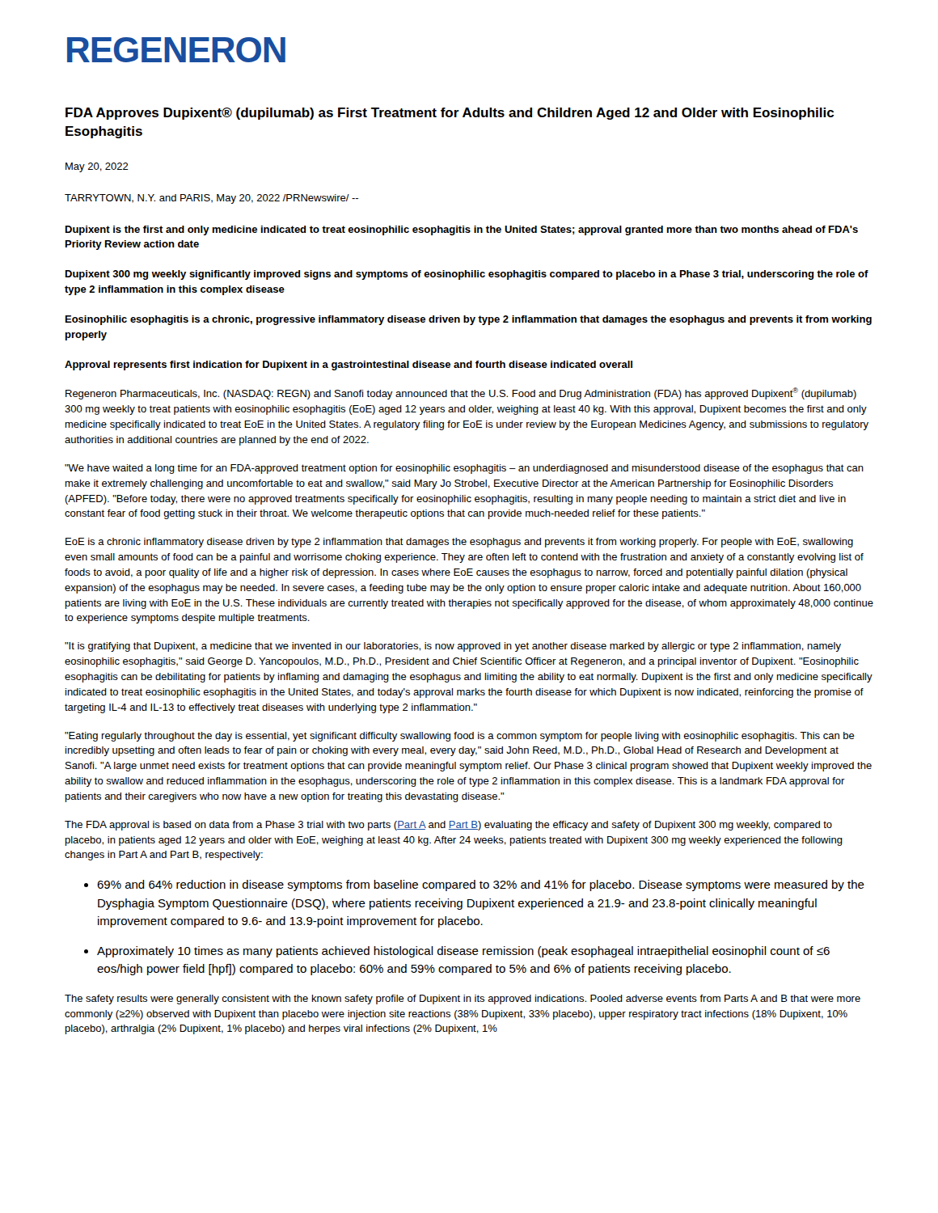REGENERON
FDA Approves Dupixent® (dupilumab) as First Treatment for Adults and Children Aged 12 and Older with Eosinophilic Esophagitis
May 20, 2022
TARRYTOWN, N.Y. and PARIS, May 20, 2022 /PRNewswire/ --
Dupixent is the first and only medicine indicated to treat eosinophilic esophagitis in the United States; approval granted more than two months ahead of FDA's Priority Review action date
Dupixent 300 mg weekly significantly improved signs and symptoms of eosinophilic esophagitis compared to placebo in a Phase 3 trial, underscoring the role of type 2 inflammation in this complex disease
Eosinophilic esophagitis is a chronic, progressive inflammatory disease driven by type 2 inflammation that damages the esophagus and prevents it from working properly
Approval represents first indication for Dupixent in a gastrointestinal disease and fourth disease indicated overall
Regeneron Pharmaceuticals, Inc. (NASDAQ: REGN) and Sanofi today announced that the U.S. Food and Drug Administration (FDA) has approved Dupixent® (dupilumab) 300 mg weekly to treat patients with eosinophilic esophagitis (EoE) aged 12 years and older, weighing at least 40 kg. With this approval, Dupixent becomes the first and only medicine specifically indicated to treat EoE in the United States. A regulatory filing for EoE is under review by the European Medicines Agency, and submissions to regulatory authorities in additional countries are planned by the end of 2022.
"We have waited a long time for an FDA-approved treatment option for eosinophilic esophagitis – an underdiagnosed and misunderstood disease of the esophagus that can make it extremely challenging and uncomfortable to eat and swallow," said Mary Jo Strobel, Executive Director at the American Partnership for Eosinophilic Disorders (APFED). "Before today, there were no approved treatments specifically for eosinophilic esophagitis, resulting in many people needing to maintain a strict diet and live in constant fear of food getting stuck in their throat. We welcome therapeutic options that can provide much-needed relief for these patients."
EoE is a chronic inflammatory disease driven by type 2 inflammation that damages the esophagus and prevents it from working properly. For people with EoE, swallowing even small amounts of food can be a painful and worrisome choking experience. They are often left to contend with the frustration and anxiety of a constantly evolving list of foods to avoid, a poor quality of life and a higher risk of depression. In cases where EoE causes the esophagus to narrow, forced and potentially painful dilation (physical expansion) of the esophagus may be needed. In severe cases, a feeding tube may be the only option to ensure proper caloric intake and adequate nutrition. About 160,000 patients are living with EoE in the U.S. These individuals are currently treated with therapies not specifically approved for the disease, of whom approximately 48,000 continue to experience symptoms despite multiple treatments.
"It is gratifying that Dupixent, a medicine that we invented in our laboratories, is now approved in yet another disease marked by allergic or type 2 inflammation, namely eosinophilic esophagitis," said George D. Yancopoulos, M.D., Ph.D., President and Chief Scientific Officer at Regeneron, and a principal inventor of Dupixent. "Eosinophilic esophagitis can be debilitating for patients by inflaming and damaging the esophagus and limiting the ability to eat normally. Dupixent is the first and only medicine specifically indicated to treat eosinophilic esophagitis in the United States, and today's approval marks the fourth disease for which Dupixent is now indicated, reinforcing the promise of targeting IL-4 and IL-13 to effectively treat diseases with underlying type 2 inflammation."
"Eating regularly throughout the day is essential, yet significant difficulty swallowing food is a common symptom for people living with eosinophilic esophagitis. This can be incredibly upsetting and often leads to fear of pain or choking with every meal, every day," said John Reed, M.D., Ph.D., Global Head of Research and Development at Sanofi. "A large unmet need exists for treatment options that can provide meaningful symptom relief. Our Phase 3 clinical program showed that Dupixent weekly improved the ability to swallow and reduced inflammation in the esophagus, underscoring the role of type 2 inflammation in this complex disease. This is a landmark FDA approval for patients and their caregivers who now have a new option for treating this devastating disease."
The FDA approval is based on data from a Phase 3 trial with two parts (Part A and Part B) evaluating the efficacy and safety of Dupixent 300 mg weekly, compared to placebo, in patients aged 12 years and older with EoE, weighing at least 40 kg. After 24 weeks, patients treated with Dupixent 300 mg weekly experienced the following changes in Part A and Part B, respectively:
69% and 64% reduction in disease symptoms from baseline compared to 32% and 41% for placebo. Disease symptoms were measured by the Dysphagia Symptom Questionnaire (DSQ), where patients receiving Dupixent experienced a 21.9- and 23.8-point clinically meaningful improvement compared to 9.6- and 13.9-point improvement for placebo.
Approximately 10 times as many patients achieved histological disease remission (peak esophageal intraepithelial eosinophil count of ≤6 eos/high power field [hpf]) compared to placebo: 60% and 59% compared to 5% and 6% of patients receiving placebo.
The safety results were generally consistent with the known safety profile of Dupixent in its approved indications. Pooled adverse events from Parts A and B that were more commonly (≥2%) observed with Dupixent than placebo were injection site reactions (38% Dupixent, 33% placebo), upper respiratory tract infections (18% Dupixent, 10% placebo), arthralgia (2% Dupixent, 1% placebo) and herpes viral infections (2% Dupixent, 1%